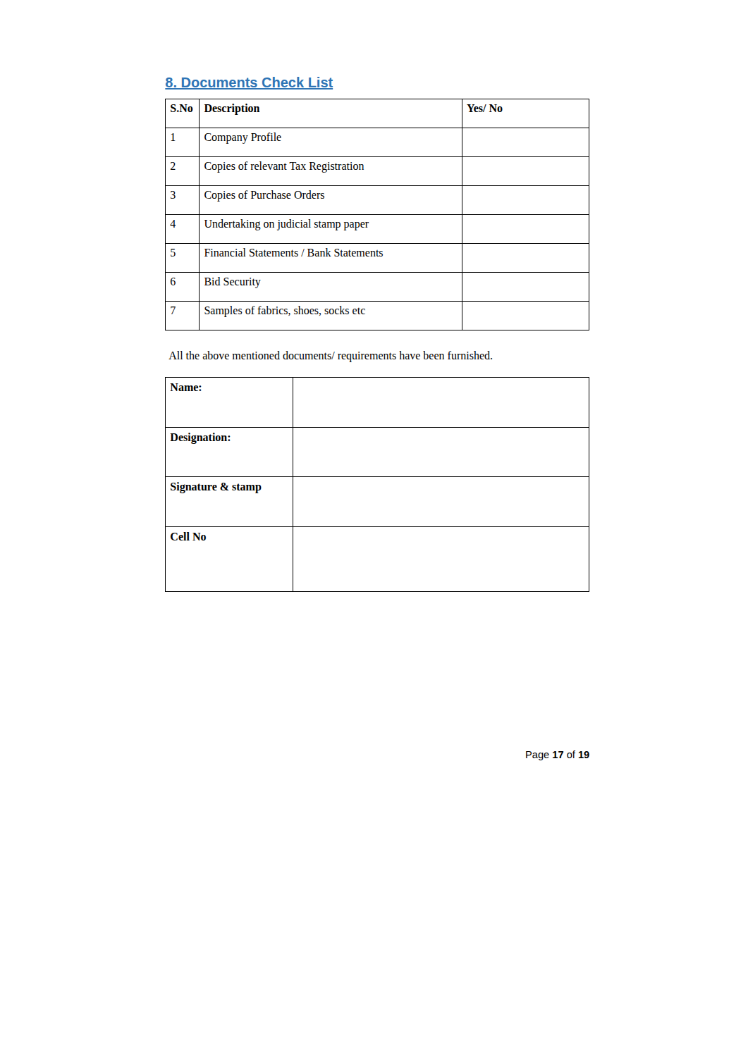8. Documents Check List
| S.No | Description | Yes/ No |
| --- | --- | --- |
| 1 | Company Profile | |
| 2 | Copies of relevant Tax Registration | |
| 3 | Copies of Purchase Orders | |
| 4 | Undertaking on judicial stamp paper | |
| 5 | Financial Statements / Bank Statements | |
| 6 | Bid Security | |
| 7 | Samples of fabrics, shoes, socks etc | |
All the above mentioned documents/ requirements have been furnished.
| Name: | |
| Designation: | |
| Signature & stamp | |
| Cell No | |
Page 17 of 19